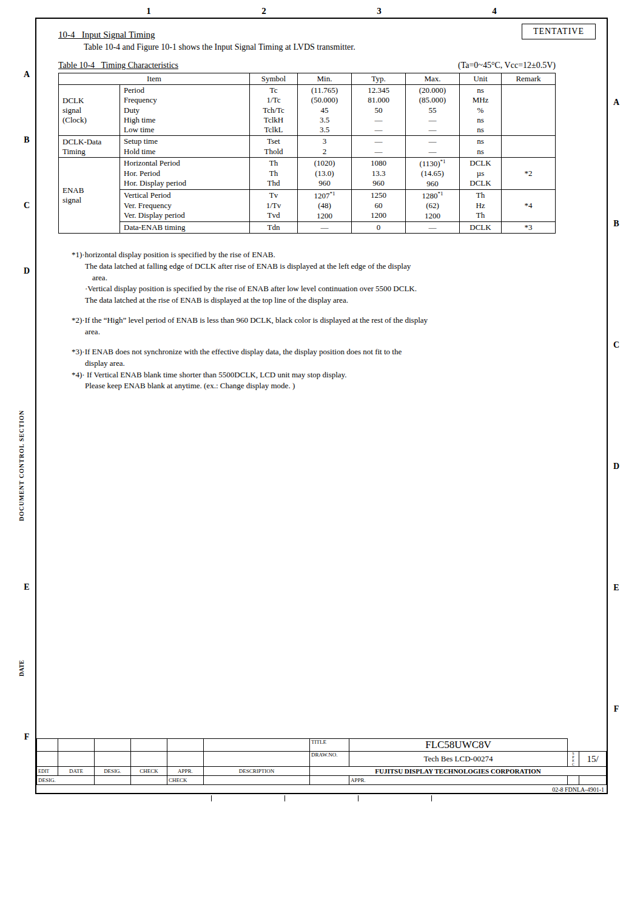1234
A
B
C
D
DOCUMENT CONTROL SECTION
E
DATE
F
TENTATIVE
10-4 Input Signal Timing
Table 10-4 and Figure 10-1 shows the Input Signal Timing at LVDS transmitter.
Table 10-4 Timing Characteristics (Ta=0~45°C, Vcc=12±0.5V)
| Item | Symbol | Min. | Typ. | Max. | Unit | Remark |
| --- | --- | --- | --- | --- | --- | --- |
| DCLK signal (Clock) | Period Frequency Duty High time Low time | Tc 1/Tc Tch/Tc TclkH TclkL | (11.765) (50.000) 45 3.5 3.5 | 12.345 81.000 50 — — | (20.000) (85.000) 55 — — | ns MHz % ns ns | |
| DCLK-Data Timing | Setup time Hold time | Tset Thold | 3 2 | — — | — — | ns ns | |
| ENAB signal | Horizontal Period Hor. Period Hor. Display period | Th Th Thd | (1020) (13.0) 960 | 1080 13.3 960 | (1130) *1 (14.65) 960 | DCLK µs DCLK | *2 |
| Vertical Period Ver. Frequency Ver. Display period | Tv 1/Tv Tvd | 1207 *1 (48) 1200 | 1250 60 1200 | 1280 *1 (62) 1200 | Th Hz Th | *4 |
| Data-ENAB timing | Tdn | — | 0 | — | DCLK | *3 |
*1)·horizontal display position is specified by the rise of ENAB.
The data latched at falling edge of DCLK after rise of ENAB is displayed at the left edge of the display area. ·Vertical display position is specified by the rise of ENAB after low level continuation over 5500 DCLK. The data latched at the rise of ENAB is displayed at the top line of the display area.
*2)·If the “High” level period of ENAB is less than 960 DCLK, black color is displayed at the rest of the display area.
*3)·If ENAB does not synchronize with the effective display data, the display position does not fit to the display area. *4)· If Vertical ENAB blank time shorter than 5500DCLK, LCD unit may stop display. Please keep ENAB blank at anytime. (ex.: Change display mode. )
| | | | | | | TITLE | FLC58UWC8V | | |
| | | | | | | DRAW.NO. | Tech Bes LCD-00274 | S P E C | 15/ |
| EDIT | DATE | DESIG. | CHECK | APPR. | DESCRIPTION | FUJITSU DISPLAY TECHNOLOGIES CORPORATION |
| DESIG. | | | CHECK | | | APPR. | | |
02-8 FDNLA-4901-1
A
B
C
D
E
F